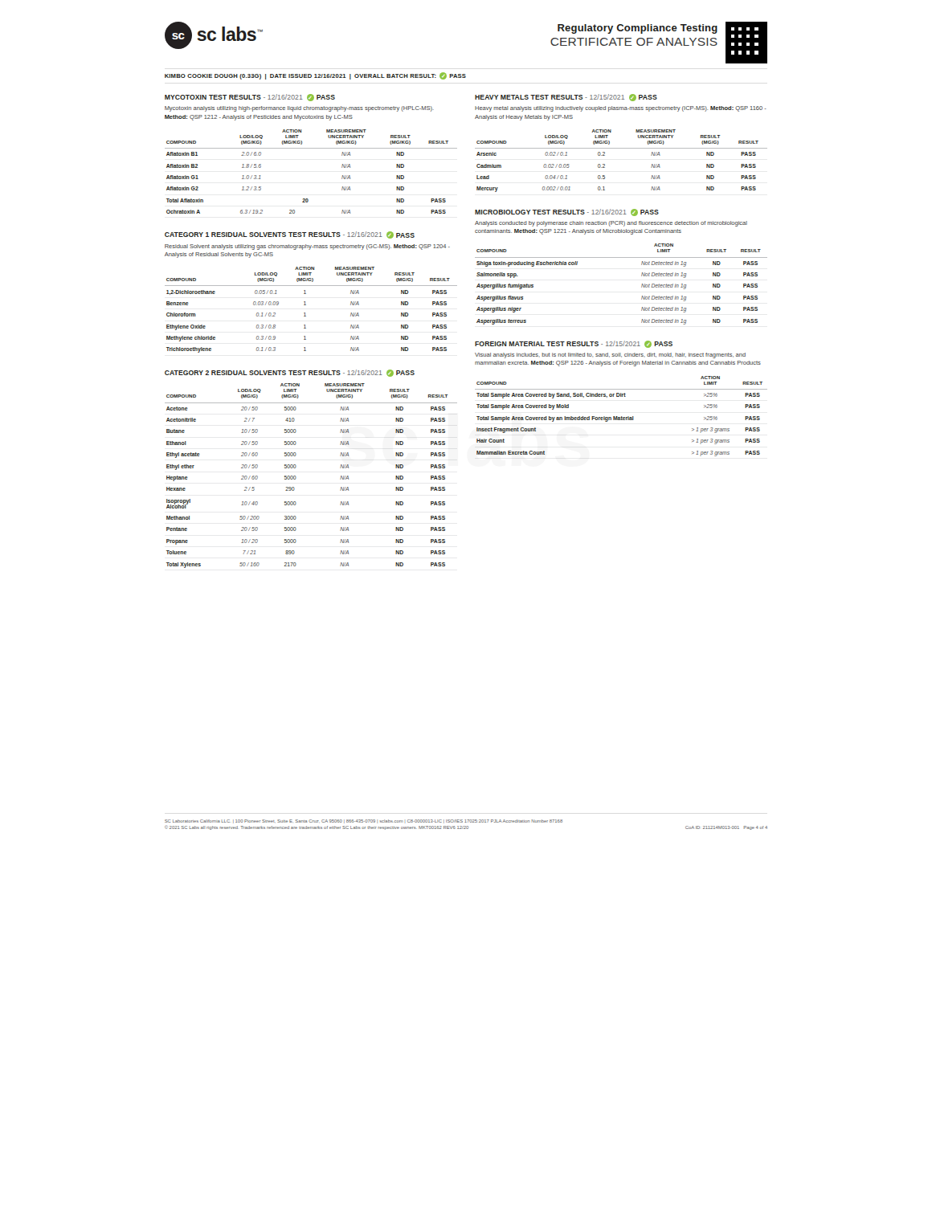sc labs
sc
sc labs™
Regulatory Compliance Testing
CERTIFICATE OF ANALYSIS
KIMBO COOKIE DOUGH (0.33G) | DATE ISSUED 12/16/2021 | OVERALL BATCH RESULT: ✓ PASS
MYCOTOXIN TEST RESULTS - 12/16/2021 ✓ PASS
Mycotoxin analysis utilizing high-performance liquid chromatography-mass spectrometry (HPLC-MS). Method: QSP 1212 - Analysis of Pesticides and Mycotoxins by LC-MS
| COMPOUND | LOD/LOQ (µg/kg) | ACTION LIMIT (µg/kg) | MEASUREMENT UNCERTAINTY (µg/kg) | RESULT (µg/kg) | RESULT |
| --- | --- | --- | --- | --- | --- |
| Aflatoxin B1 | 2.0 / 6.0 | | N/A | ND | |
| Aflatoxin B2 | 1.8 / 5.6 | | N/A | ND | |
| Aflatoxin G1 | 1.0 / 3.1 | | N/A | ND | |
| Aflatoxin G2 | 1.2 / 3.5 | | N/A | ND | |
| Total Aflatoxin | 20 | ND | PASS |
| Ochratoxin A | 6.3 / 19.2 | 20 | N/A | ND | PASS |
CATEGORY 1 RESIDUAL SOLVENTS TEST RESULTS - 12/16/2021 ✓ PASS
Residual Solvent analysis utilizing gas chromatography-mass spectrometry (GC-MS). Method: QSP 1204 - Analysis of Residual Solvents by GC-MS
| COMPOUND | LOD/LOQ (µg/g) | ACTION LIMIT (µg/g) | MEASUREMENT UNCERTAINTY (µg/g) | RESULT (µg/g) | RESULT |
| --- | --- | --- | --- | --- | --- |
| 1,2-Dichloroethane | 0.05 / 0.1 | 1 | N/A | ND | PASS |
| Benzene | 0.03 / 0.09 | 1 | N/A | ND | PASS |
| Chloroform | 0.1 / 0.2 | 1 | N/A | ND | PASS |
| Ethylene Oxide | 0.3 / 0.8 | 1 | N/A | ND | PASS |
| Methylene chloride | 0.3 / 0.9 | 1 | N/A | ND | PASS |
| Trichloroethylene | 0.1 / 0.3 | 1 | N/A | ND | PASS |
CATEGORY 2 RESIDUAL SOLVENTS TEST RESULTS - 12/16/2021 ✓ PASS
| COMPOUND | LOD/LOQ (µg/g) | ACTION LIMIT (µg/g) | MEASUREMENT UNCERTAINTY (µg/g) | RESULT (µg/g) | RESULT |
| --- | --- | --- | --- | --- | --- |
| Acetone | 20 / 50 | 5000 | N/A | ND | PASS |
| Acetonitrile | 2 / 7 | 410 | N/A | ND | PASS |
| Butane | 10 / 50 | 5000 | N/A | ND | PASS |
| Ethanol | 20 / 50 | 5000 | N/A | ND | PASS |
| Ethyl acetate | 20 / 60 | 5000 | N/A | ND | PASS |
| Ethyl ether | 20 / 50 | 5000 | N/A | ND | PASS |
| Heptane | 20 / 60 | 5000 | N/A | ND | PASS |
| Hexane | 2 / 5 | 290 | N/A | ND | PASS |
| Isopropyl Alcohol | 10 / 40 | 5000 | N/A | ND | PASS |
| Methanol | 50 / 200 | 3000 | N/A | ND | PASS |
| Pentane | 20 / 50 | 5000 | N/A | ND | PASS |
| Propane | 10 / 20 | 5000 | N/A | ND | PASS |
| Toluene | 7 / 21 | 890 | N/A | ND | PASS |
| Total Xylenes | 50 / 160 | 2170 | N/A | ND | PASS |
HEAVY METALS TEST RESULTS - 12/15/2021 ✓ PASS
Heavy metal analysis utilizing inductively coupled plasma-mass spectrometry (ICP-MS). Method: QSP 1160 - Analysis of Heavy Metals by ICP-MS
| COMPOUND | LOD/LOQ (µg/g) | ACTION LIMIT (µg/g) | MEASUREMENT UNCERTAINTY (µg/g) | RESULT (µg/g) | RESULT |
| --- | --- | --- | --- | --- | --- |
| Arsenic | 0.02 / 0.1 | 0.2 | N/A | ND | PASS |
| Cadmium | 0.02 / 0.05 | 0.2 | N/A | ND | PASS |
| Lead | 0.04 / 0.1 | 0.5 | N/A | ND | PASS |
| Mercury | 0.002 / 0.01 | 0.1 | N/A | ND | PASS |
MICROBIOLOGY TEST RESULTS - 12/16/2021 ✓ PASS
Analysis conducted by polymerase chain reaction (PCR) and fluorescence detection of microbiological contaminants. Method: QSP 1221 - Analysis of Microbiological Contaminants
| COMPOUND | ACTION LIMIT | RESULT | RESULT |
| --- | --- | --- | --- |
| Shiga toxin-producing Escherichia coli | Not Detected in 1g | ND | PASS |
| Salmonella spp. | Not Detected in 1g | ND | PASS |
| Aspergillus fumigatus | Not Detected in 1g | ND | PASS |
| Aspergillus flavus | Not Detected in 1g | ND | PASS |
| Aspergillus niger | Not Detected in 1g | ND | PASS |
| Aspergillus terreus | Not Detected in 1g | ND | PASS |
FOREIGN MATERIAL TEST RESULTS - 12/15/2021 ✓ PASS
Visual analysis includes, but is not limited to, sand, soil, cinders, dirt, mold, hair, insect fragments, and mammalian excreta. Method: QSP 1226 - Analysis of Foreign Material in Cannabis and Cannabis Products
| COMPOUND | ACTION LIMIT | RESULT |
| --- | --- | --- |
| Total Sample Area Covered by Sand, Soil, Cinders, or Dirt | >25% | PASS |
| Total Sample Area Covered by Mold | >25% | PASS |
| Total Sample Area Covered by an Imbedded Foreign Material | >25% | PASS |
| Insect Fragment Count | > 1 per 3 grams | PASS |
| Hair Count | > 1 per 3 grams | PASS |
| Mammalian Excreta Count | > 1 per 3 grams | PASS |
SC Laboratories California LLC. | 100 Pioneer Street, Suite E, Santa Cruz, CA 95060 | 866-435-0709 | sclabs.com | C8-0000013-LIC | ISO/IES 17025:2017 PJLA Accreditation Number 87168
© 2021 SC Labs all rights reserved. Trademarks referenced are trademarks of either SC Labs or their respective owners. MKT00162 REV6 12/20 CoA ID: 211214M013-001 Page 4 of 4